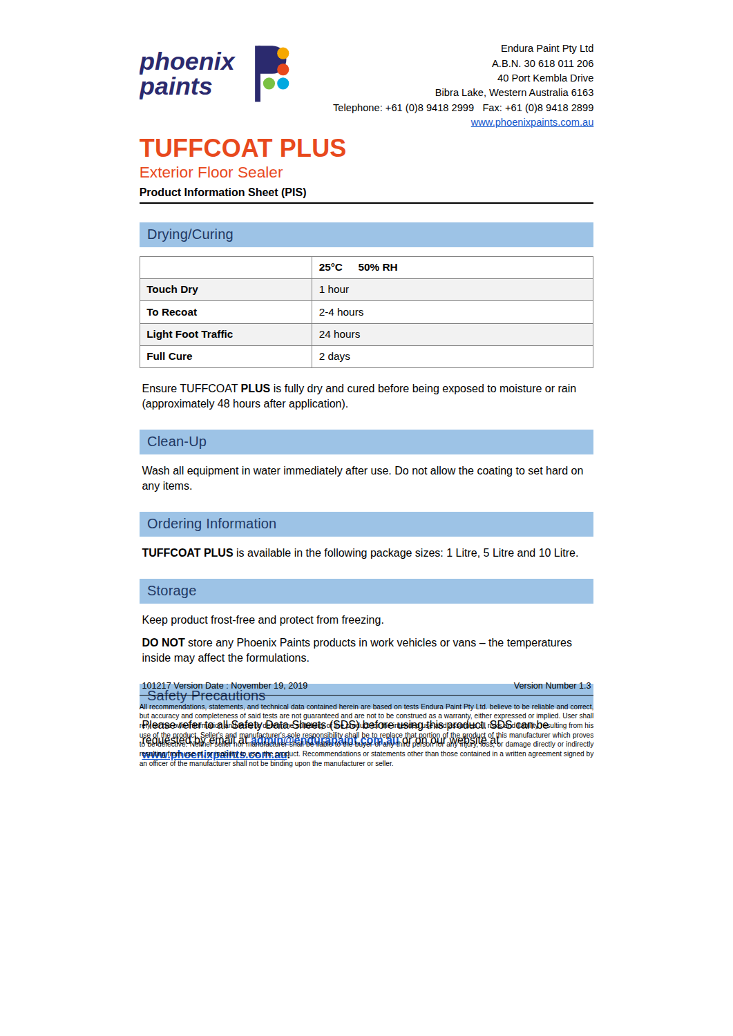phoenix paints
Endura Paint Pty Ltd
A.B.N. 30 618 011 206
40 Port Kembla Drive
Bibra Lake, Western Australia 6163
Telephone: +61 (0)8 9418 2999 Fax: +61 (0)8 9418 2899
www.phoenixpaints.com.au
TUFFCOAT PLUS
Exterior Floor Sealer
Product Information Sheet (PIS)
Drying/Curing
| | 25°C 50% RH |
| Touch Dry | 1 hour |
| To Recoat | 2-4 hours |
| Light Foot Traffic | 24 hours |
| Full Cure | 2 days |
Ensure TUFFCOAT PLUS is fully dry and cured before being exposed to moisture or rain (approximately 48 hours after application).
Clean-Up
Wash all equipment in water immediately after use. Do not allow the coating to set hard on any items.
Ordering Information
TUFFCOAT PLUS is available in the following package sizes: 1 Litre, 5 Litre and 10 Litre.
Storage
Keep product frost-free and protect from freezing.
DO NOT store any Phoenix Paints products in work vehicles or vans – the temperatures inside may affect the formulations.
Safety Precautions
Please refer to all Safety Data Sheets (SDS) before using this product. SDS can be requested by email at admin@endurapaint.com.au or on our website at www.phoenixpaints.com.au.
101217 Version Date : November 19, 2019 Version Number 1.3
All recommendations, statements, and technical data contained herein are based on tests Endura Paint Pty Ltd. believe to be reliable and correct, but accuracy and completeness of said tests are not guaranteed and are not to be construed as a warranty, either expressed or implied. User shall rely on his own information and tests to determine suitability of the product for the intended use and assumes all risks and liability resulting from his use of the product. Seller's and manufacturer's sole responsibility shall be to replace that portion of the product of this manufacturer which proves to be defective. Neither seller nor manufacturer shall be liable to the buyer of any third person for any injury, loss, or damage directly or indirectly resulting from use of, or inability to use, the product. Recommendations or statements other than those contained in a written agreement signed by an officer of the manufacturer shall not be binding upon the manufacturer or seller.